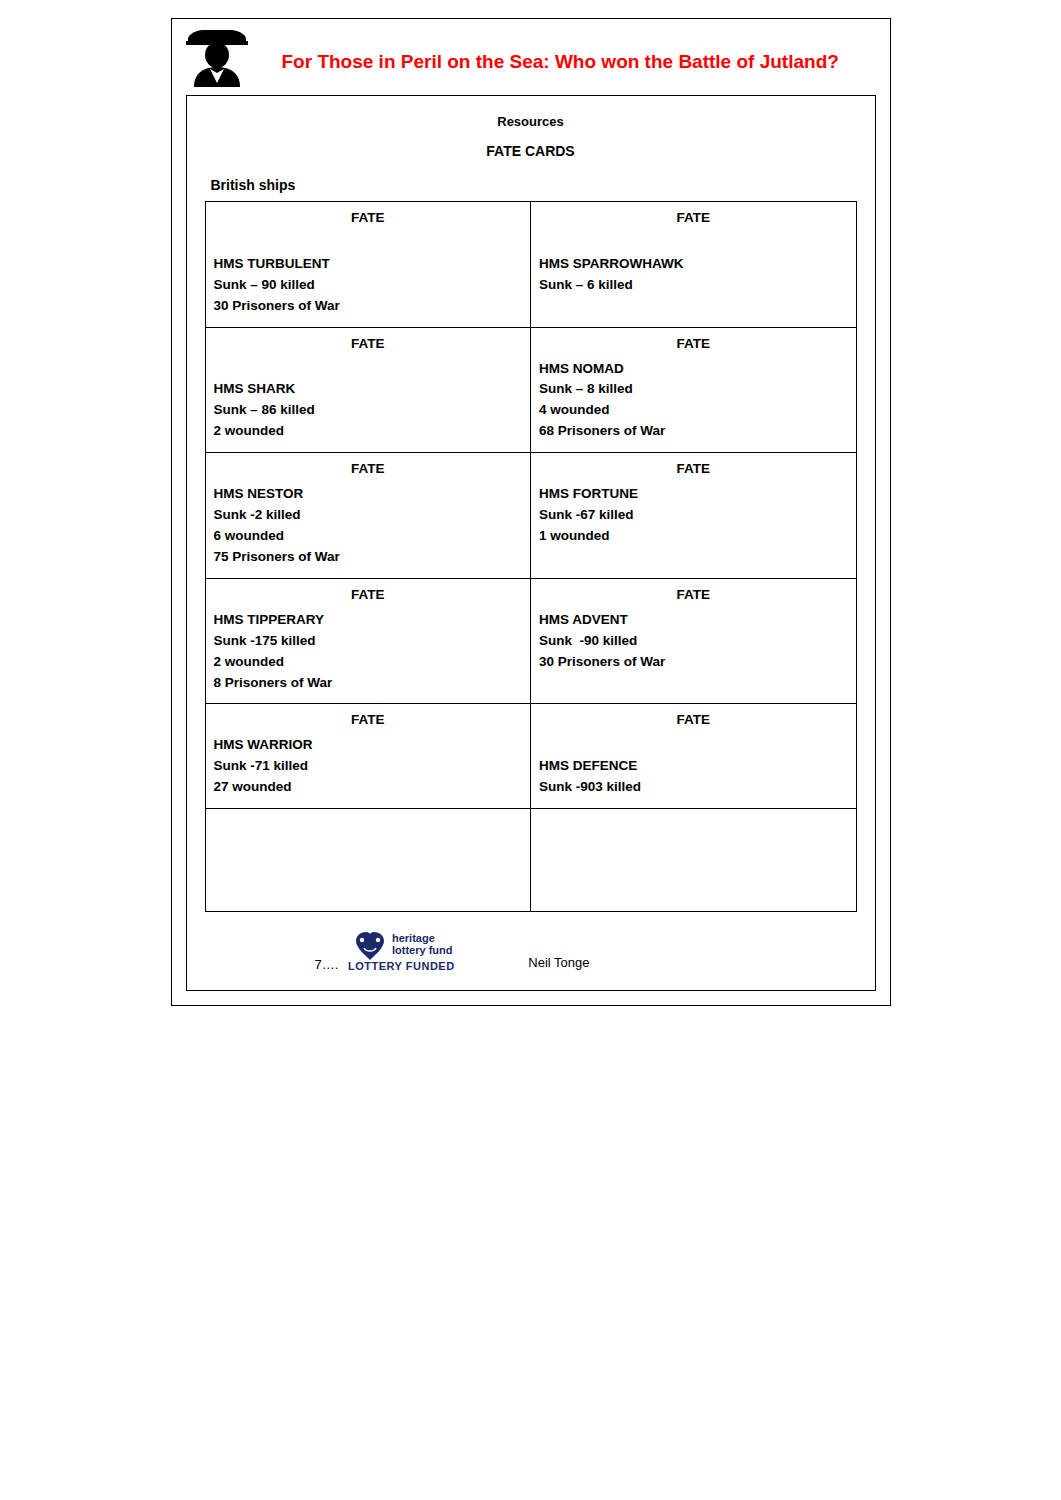For Those in Peril on the Sea: Who won the Battle of Jutland?
Resources
FATE CARDS
British ships
| FATE HMS TURBULENT Sunk – 90 killed 30 Prisoners of War | FATE HMS SPARROWHAWK Sunk – 6 killed |
| FATE HMS SHARK Sunk – 86 killed 2 wounded | FATE HMS NOMAD Sunk – 8 killed 4 wounded 68 Prisoners of War |
| FATE HMS NESTOR Sunk -2 killed 6 wounded 75 Prisoners of War | FATE HMS FORTUNE Sunk -67 killed 1 wounded |
| FATE HMS TIPPERARY Sunk -175 killed 2 wounded 8 Prisoners of War | FATE HMS ADVENT Sunk -90 killed 30 Prisoners of War |
| FATE HMS WARRIOR Sunk -71 killed 27 wounded | FATE HMS DEFENCE Sunk -903 killed |
7…. heritage lottery fund LOTTERY FUNDED Neil Tonge